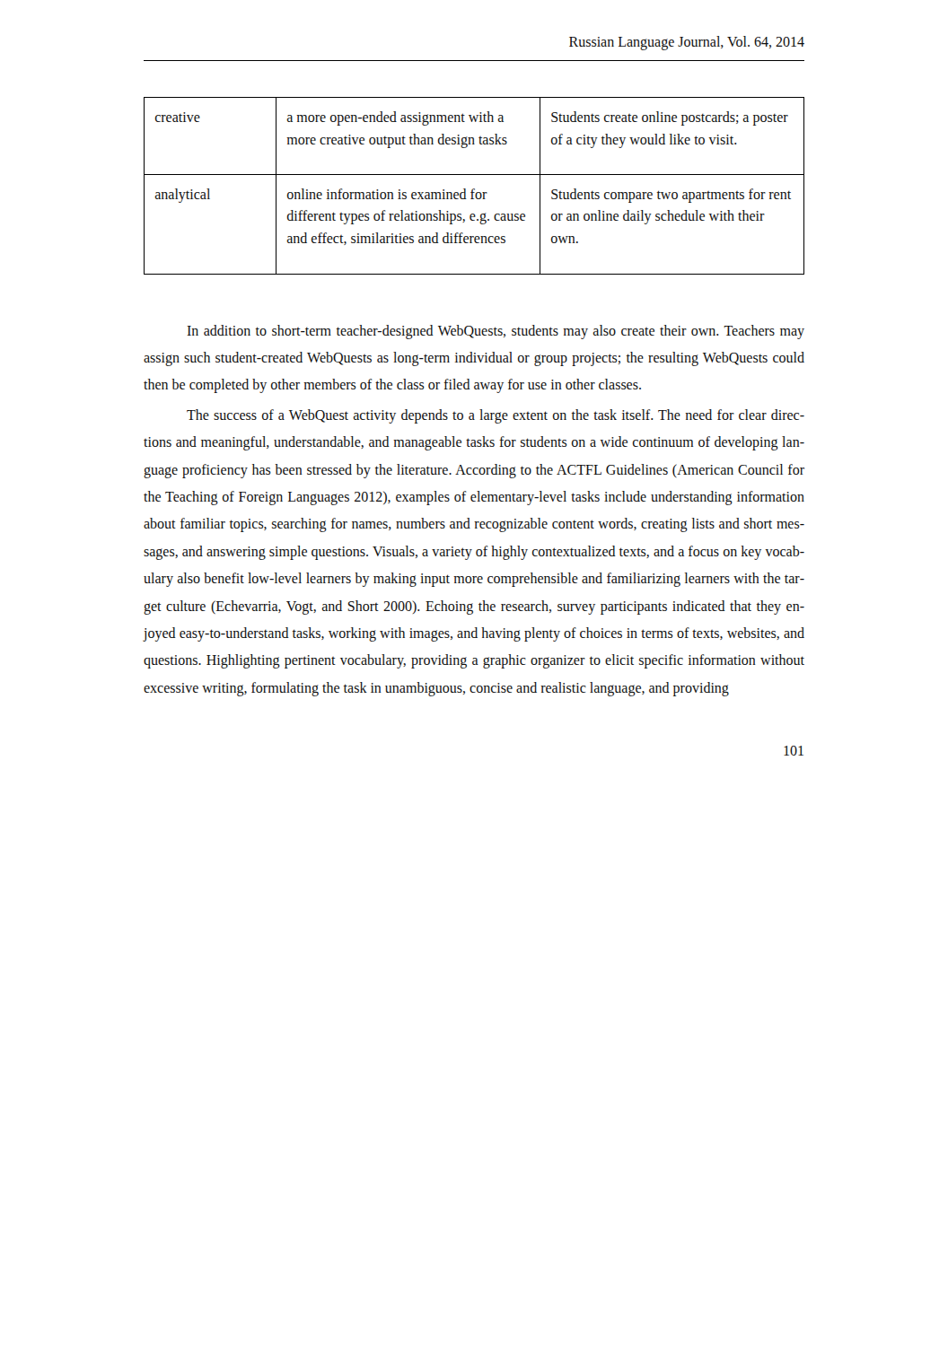Russian Language Journal, Vol. 64, 2014
| creative | a more open-ended assignment with a more creative output than design tasks | Students create online postcards; a poster of a city they would like to visit. |
| analytical | online information is examined for different types of relationships, e.g. cause and effect, similarities and differences | Students compare two apartments for rent or an online daily schedule with their own. |
In addition to short-term teacher-designed WebQuests, students may also create their own. Teachers may assign such student-created WebQuests as long-term individual or group projects; the resulting WebQuests could then be completed by other members of the class or filed away for use in other classes.
The success of a WebQuest activity depends to a large extent on the task itself. The need for clear directions and meaningful, understandable, and manageable tasks for students on a wide continuum of developing language proficiency has been stressed by the literature. According to the ACTFL Guidelines (American Council for the Teaching of Foreign Languages 2012), examples of elementary-level tasks include understanding information about familiar topics, searching for names, numbers and recognizable content words, creating lists and short messages, and answering simple questions. Visuals, a variety of highly contextualized texts, and a focus on key vocabulary also benefit low-level learners by making input more comprehensible and familiarizing learners with the target culture (Echevarria, Vogt, and Short 2000). Echoing the research, survey participants indicated that they enjoyed easy-to-understand tasks, working with images, and having plenty of choices in terms of texts, websites, and questions. Highlighting pertinent vocabulary, providing a graphic organizer to elicit specific information without excessive writing, formulating the task in unambiguous, concise and realistic language, and providing
101